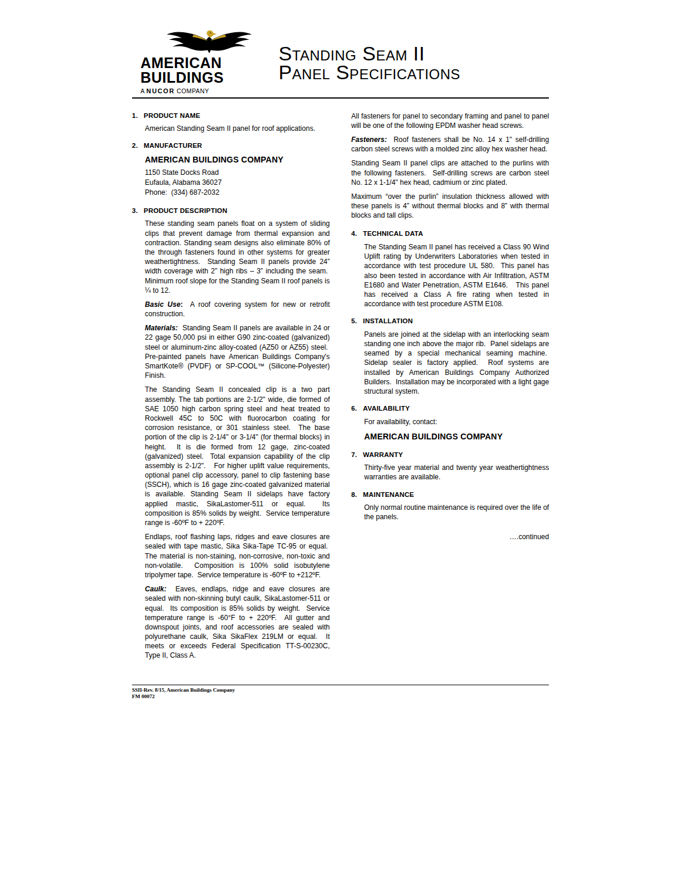AMERICAN BUILDINGS
A NUCOR COMPANY
Standing Seam II
Panel Specifications
1. PRODUCT NAME
American Standing Seam II panel for roof applications.
2. MANUFACTURER
AMERICAN BUILDINGS COMPANY
1150 State Docks Road
Eufaula, Alabama 36027
Phone: (334) 687-2032
3. PRODUCT DESCRIPTION
These standing seam panels float on a system of sliding clips that prevent damage from thermal expansion and contraction. Standing seam designs also eliminate 80% of the through fasteners found in other systems for greater weathertightness. Standing Seam II panels provide 24” width coverage with 2” high ribs – 3” including the seam. Minimum roof slope for the Standing Seam II roof panels is ¼ to 12.
Basic Use: A roof covering system for new or retrofit construction.
Materials: Standing Seam II panels are available in 24 or 22 gage 50,000 psi in either G90 zinc-coated (galvanized) steel or aluminum-zinc alloy-coated (AZ50 or AZ55) steel. Pre-painted panels have American Buildings Company's SmartKote® (PVDF) or SP-COOL™ (Silicone-Polyester) Finish.
The Standing Seam II concealed clip is a two part assembly. The tab portions are 2-1/2" wide, die formed of SAE 1050 high carbon spring steel and heat treated to Rockwell 45C to 50C with fluorocarbon coating for corrosion resistance, or 301 stainless steel. The base portion of the clip is 2-1/4" or 3-1/4" (for thermal blocks) in height. It is die formed from 12 gage, zinc-coated (galvanized) steel. Total expansion capability of the clip assembly is 2-1/2". For higher uplift value requirements, optional panel clip accessory, panel to clip fastening base (SSCH), which is 16 gage zinc-coated galvanized material is available. Standing Seam II sidelaps have factory applied mastic, SikaLastomer-511 or equal. Its composition is 85% solids by weight. Service temperature range is -60ºF to + 220ºF.
Endlaps, roof flashing laps, ridges and eave closures are sealed with tape mastic, Sika Sika-Tape TC-95 or equal. The material is non-staining, non-corrosive, non-toxic and non-volatile. Composition is 100% solid isobutylene tripolymer tape. Service temperature is -60ºF to +212ºF.
Caulk: Eaves, endlaps, ridge and eave closures are sealed with non-skinning butyl caulk, SikaLastomer-511 or equal. Its composition is 85% solids by weight. Service temperature range is -60°F to + 220ºF. All gutter and downspout joints, and roof accessories are sealed with polyurethane caulk, Sika SikaFlex 219LM or equal. It meets or exceeds Federal Specification TT-S-00230C, Type II, Class A.
All fasteners for panel to secondary framing and panel to panel will be one of the following EPDM washer head screws.
Fasteners: Roof fasteners shall be No. 14 x 1" self-drilling carbon steel screws with a molded zinc alloy hex washer head.
Standing Seam II panel clips are attached to the purlins with the following fasteners. Self-drilling screws are carbon steel No. 12 x 1-1/4" hex head, cadmium or zinc plated.
Maximum “over the purlin” insulation thickness allowed with these panels is 4” without thermal blocks and 8” with thermal blocks and tall clips.
4. TECHNICAL DATA
The Standing Seam II panel has received a Class 90 Wind Uplift rating by Underwriters Laboratories when tested in accordance with test procedure UL 580. This panel has also been tested in accordance with Air Infiltration, ASTM E1680 and Water Penetration, ASTM E1646. This panel has received a Class A fire rating when tested in accordance with test procedure ASTM E108.
5. INSTALLATION
Panels are joined at the sidelap with an interlocking seam standing one inch above the major rib. Panel sidelaps are seamed by a special mechanical seaming machine. Sidelap sealer is factory applied. Roof systems are installed by American Buildings Company Authorized Builders. Installation may be incorporated with a light gage structural system.
6. AVAILABILITY
For availability, contact:
AMERICAN BUILDINGS COMPANY
7. WARRANTY
Thirty-five year material and twenty year weathertightness warranties are available.
8. MAINTENANCE
Only normal routine maintenance is required over the life of the panels.
….continued
SSII-Rev. 8/15, American Buildings Company
FM 00072